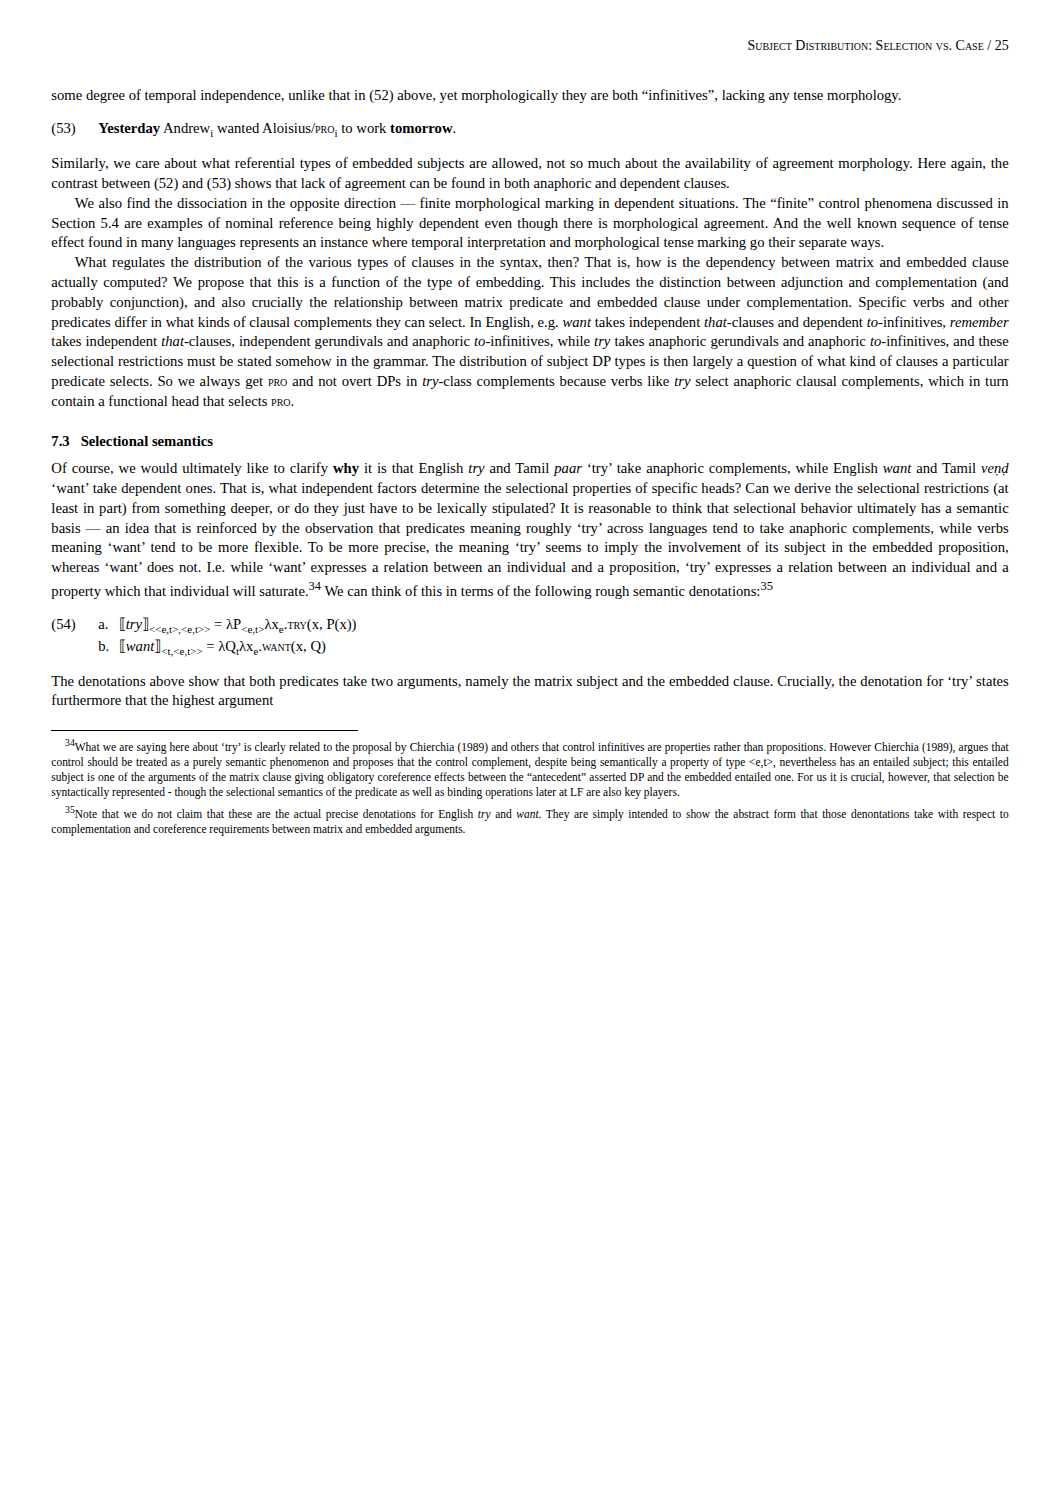Subject Distribution: Selection vs. Case / 25
some degree of temporal independence, unlike that in (52) above, yet morphologically they are both “infinitives”, lacking any tense morphology.
(53)
Yesterday Andrewi wanted Aloisius/proi to work tomorrow.
Similarly, we care about what referential types of embedded subjects are allowed, not so much about the availability of agreement morphology. Here again, the contrast between (52) and (53) shows that lack of agreement can be found in both anaphoric and dependent clauses.
We also find the dissociation in the opposite direction — finite morphological marking in dependent situations. The “finite” control phenomena discussed in Section 5.4 are examples of nominal reference being highly dependent even though there is morphological agreement. And the well known sequence of tense effect found in many languages represents an instance where temporal interpretation and morphological tense marking go their separate ways.
What regulates the distribution of the various types of clauses in the syntax, then? That is, how is the dependency between matrix and embedded clause actually computed? We propose that this is a function of the type of embedding. This includes the distinction between adjunction and complementation (and probably conjunction), and also crucially the relationship between matrix predicate and embedded clause under complementation. Specific verbs and other predicates differ in what kinds of clausal complements they can select. In English, e.g. want takes independent that-clauses and dependent to-infinitives, remember takes independent that-clauses, independent gerundivals and anaphoric to-infinitives, while try takes anaphoric gerundivals and anaphoric to-infinitives, and these selectional restrictions must be stated somehow in the grammar. The distribution of subject DP types is then largely a question of what kind of clauses a particular predicate selects. So we always get pro and not overt DPs in try-class complements because verbs like try select anaphoric clausal complements, which in turn contain a functional head that selects pro.
7.3 Selectional semantics
Of course, we would ultimately like to clarify why it is that English try and Tamil paar ‘try’ take anaphoric complements, while English want and Tamil veṇḍ ‘want’ take dependent ones. That is, what independent factors determine the selectional properties of specific heads? Can we derive the selectional restrictions (at least in part) from something deeper, or do they just have to be lexically stipulated? It is reasonable to think that selectional behavior ultimately has a semantic basis — an idea that is reinforced by the observation that predicates meaning roughly ‘try’ across languages tend to take anaphoric complements, while verbs meaning ‘want’ tend to be more flexible. To be more precise, the meaning ‘try’ seems to imply the involvement of its subject in the embedded proposition, whereas ‘want’ does not. I.e. while ‘want’ expresses a relation between an individual and a proposition, ‘try’ expresses a relation between an individual and a property which that individual will saturate.34 We can think of this in terms of the following rough semantic denotations:35
(54)
a.⟦try⟧<<e,t>,<e,t>> = λP<e,t>λxe.try(x, P(x))
b.⟦want⟧<t,<e,t>> = λQtλxe.want(x, Q)
The denotations above show that both predicates take two arguments, namely the matrix subject and the embedded clause. Crucially, the denotation for ‘try’ states furthermore that the highest argument
34 What we are saying here about ‘try’ is clearly related to the proposal by Chierchia (1989) and others that control infinitives are properties rather than propositions. However Chierchia (1989), argues that control should be treated as a purely semantic phenomenon and proposes that the control complement, despite being semantically a property of type <e,t>, nevertheless has an entailed subject; this entailed subject is one of the arguments of the matrix clause giving obligatory coreference effects between the “antecedent” asserted DP and the embedded entailed one. For us it is crucial, however, that selection be syntactically represented - though the selectional semantics of the predicate as well as binding operations later at LF are also key players.
35 Note that we do not claim that these are the actual precise denotations for English try and want. They are simply intended to show the abstract form that those denontations take with respect to complementation and coreference requirements between matrix and embedded arguments.